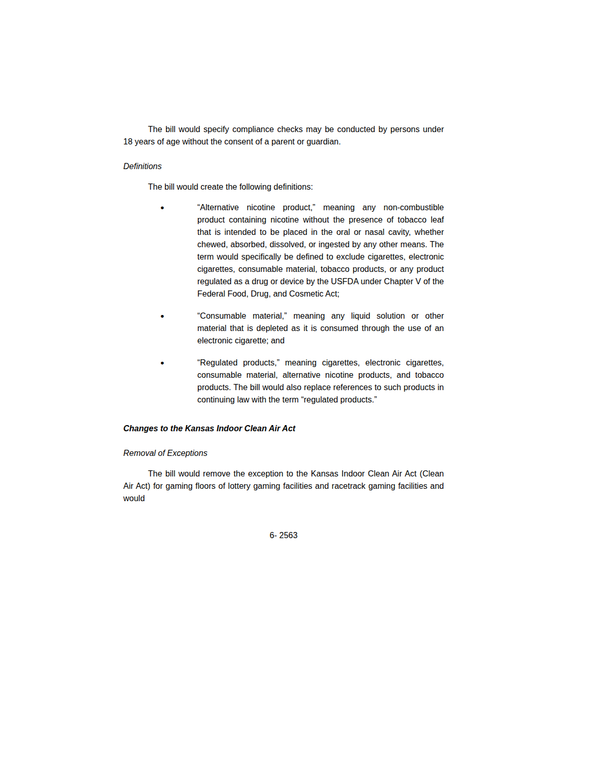The bill would specify compliance checks may be conducted by persons under 18 years of age without the consent of a parent or guardian.
Definitions
The bill would create the following definitions:
“Alternative nicotine product,” meaning any non-combustible product containing nicotine without the presence of tobacco leaf that is intended to be placed in the oral or nasal cavity, whether chewed, absorbed, dissolved, or ingested by any other means. The term would specifically be defined to exclude cigarettes, electronic cigarettes, consumable material, tobacco products, or any product regulated as a drug or device by the USFDA under Chapter V of the Federal Food, Drug, and Cosmetic Act;
“Consumable material,” meaning any liquid solution or other material that is depleted as it is consumed through the use of an electronic cigarette; and
“Regulated products,” meaning cigarettes, electronic cigarettes, consumable material, alternative nicotine products, and tobacco products. The bill would also replace references to such products in continuing law with the term “regulated products.”
Changes to the Kansas Indoor Clean Air Act
Removal of Exceptions
The bill would remove the exception to the Kansas Indoor Clean Air Act (Clean Air Act) for gaming floors of lottery gaming facilities and racetrack gaming facilities and would
6- 2563